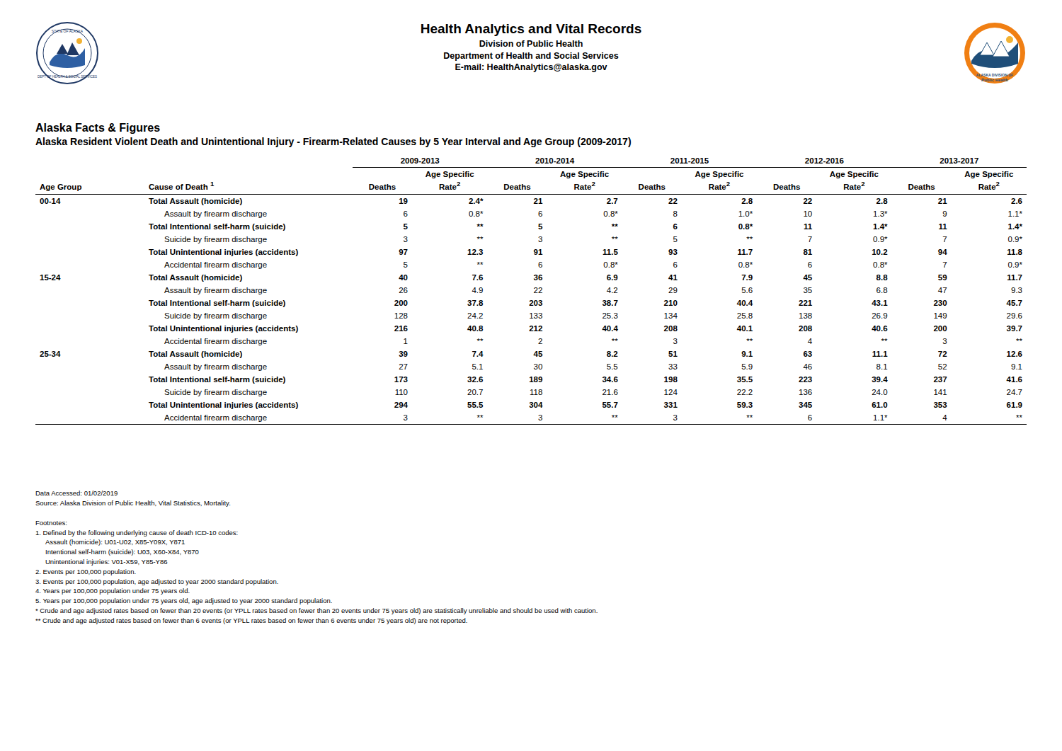STATE OF ALASKA DEPT OF HEALTH & SOCIAL SERVICES
Health Analytics and Vital Records
Division of Public Health
Department of Health and Social Services
E-mail: HealthAnalytics@alaska.gov
ALASKA DIVISION OF Public Health
Alaska Facts & Figures
Alaska Resident Violent Death and Unintentional Injury - Firearm-Related Causes by 5 Year Interval and Age Group (2009-2017)
| | | 2009-2013 | 2010-2014 | 2011-2015 | 2012-2016 | 2013-2017 |
| --- | --- | --- | --- | --- | --- | --- |
| Age Group | Cause of Death 1 | Deaths | Age Specific Rate 2 | Deaths | Age Specific Rate 2 | Deaths | Age Specific Rate 2 | Deaths | Age Specific Rate 2 | Deaths | Age Specific Rate 2 |
| 00-14 | Total Assault (homicide) | 19 | 2.4* | 21 | 2.7 | 22 | 2.8 | 22 | 2.8 | 21 | 2.6 |
| | Assault by firearm discharge | 6 | 0.8* | 6 | 0.8* | 8 | 1.0* | 10 | 1.3* | 9 | 1.1* |
| | Total Intentional self-harm (suicide) | 5 | ** | 5 | ** | 6 | 0.8* | 11 | 1.4* | 11 | 1.4* |
| | Suicide by firearm discharge | 3 | ** | 3 | ** | 5 | ** | 7 | 0.9* | 7 | 0.9* |
| | Total Unintentional injuries (accidents) | 97 | 12.3 | 91 | 11.5 | 93 | 11.7 | 81 | 10.2 | 94 | 11.8 |
| | Accidental firearm discharge | 5 | ** | 6 | 0.8* | 6 | 0.8* | 6 | 0.8* | 7 | 0.9* |
| 15-24 | Total Assault (homicide) | 40 | 7.6 | 36 | 6.9 | 41 | 7.9 | 45 | 8.8 | 59 | 11.7 |
| | Assault by firearm discharge | 26 | 4.9 | 22 | 4.2 | 29 | 5.6 | 35 | 6.8 | 47 | 9.3 |
| | Total Intentional self-harm (suicide) | 200 | 37.8 | 203 | 38.7 | 210 | 40.4 | 221 | 43.1 | 230 | 45.7 |
| | Suicide by firearm discharge | 128 | 24.2 | 133 | 25.3 | 134 | 25.8 | 138 | 26.9 | 149 | 29.6 |
| | Total Unintentional injuries (accidents) | 216 | 40.8 | 212 | 40.4 | 208 | 40.1 | 208 | 40.6 | 200 | 39.7 |
| | Accidental firearm discharge | 1 | ** | 2 | ** | 3 | ** | 4 | ** | 3 | ** |
| 25-34 | Total Assault (homicide) | 39 | 7.4 | 45 | 8.2 | 51 | 9.1 | 63 | 11.1 | 72 | 12.6 |
| | Assault by firearm discharge | 27 | 5.1 | 30 | 5.5 | 33 | 5.9 | 46 | 8.1 | 52 | 9.1 |
| | Total Intentional self-harm (suicide) | 173 | 32.6 | 189 | 34.6 | 198 | 35.5 | 223 | 39.4 | 237 | 41.6 |
| | Suicide by firearm discharge | 110 | 20.7 | 118 | 21.6 | 124 | 22.2 | 136 | 24.0 | 141 | 24.7 |
| | Total Unintentional injuries (accidents) | 294 | 55.5 | 304 | 55.7 | 331 | 59.3 | 345 | 61.0 | 353 | 61.9 |
| | Accidental firearm discharge | 3 | ** | 3 | ** | 3 | ** | 6 | 1.1* | 4 | ** |
Data Accessed: 01/02/2019
Source: Alaska Division of Public Health, Vital Statistics, Mortality.
Footnotes:
1. Defined by the following underlying cause of death ICD-10 codes:
Assault (homicide): U01-U02, X85-Y09X, Y871
Intentional self-harm (suicide): U03, X60-X84, Y870
Unintentional injuries: V01-X59, Y85-Y86
2. Events per 100,000 population.
3. Events per 100,000 population, age adjusted to year 2000 standard population.
4. Years per 100,000 population under 75 years old.
5. Years per 100,000 population under 75 years old, age adjusted to year 2000 standard population.
* Crude and age adjusted rates based on fewer than 20 events (or YPLL rates based on fewer than 20 events under 75 years old) are statistically unreliable and should be used with caution.
** Crude and age adjusted rates based on fewer than 6 events (or YPLL rates based on fewer than 6 events under 75 years old) are not reported.